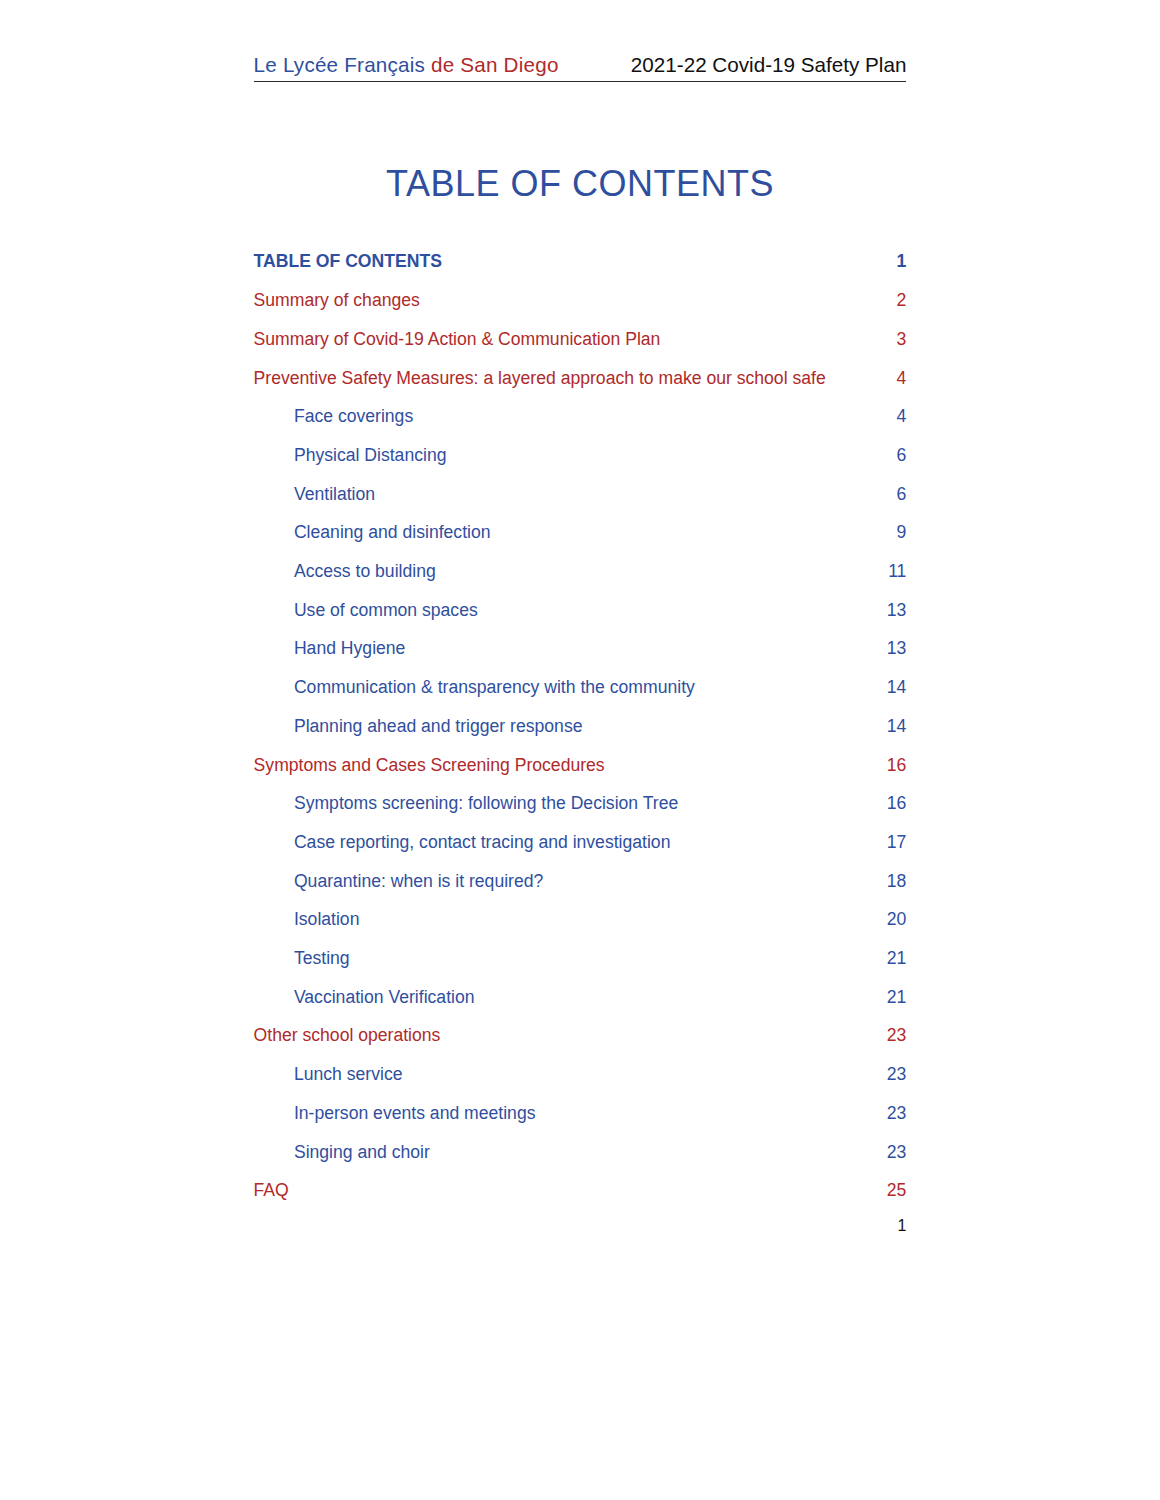Le Lycée Français de San Diego
2021-22 Covid-19 Safety Plan
TABLE OF CONTENTS
TABLE OF CONTENTS 1
Summary of changes 2
Summary of Covid-19 Action & Communication Plan 3
Preventive Safety Measures: a layered approach to make our school safe 4
Face coverings 4
Physical Distancing 6
Ventilation 6
Cleaning and disinfection 9
Access to building 11
Use of common spaces 13
Hand Hygiene 13
Communication & transparency with the community 14
Planning ahead and trigger response 14
Symptoms and Cases Screening Procedures 16
Symptoms screening: following the Decision Tree 16
Case reporting, contact tracing and investigation 17
Quarantine: when is it required? 18
Isolation 20
Testing 21
Vaccination Verification 21
Other school operations 23
Lunch service 23
In-person events and meetings 23
Singing and choir 23
FAQ 25
1